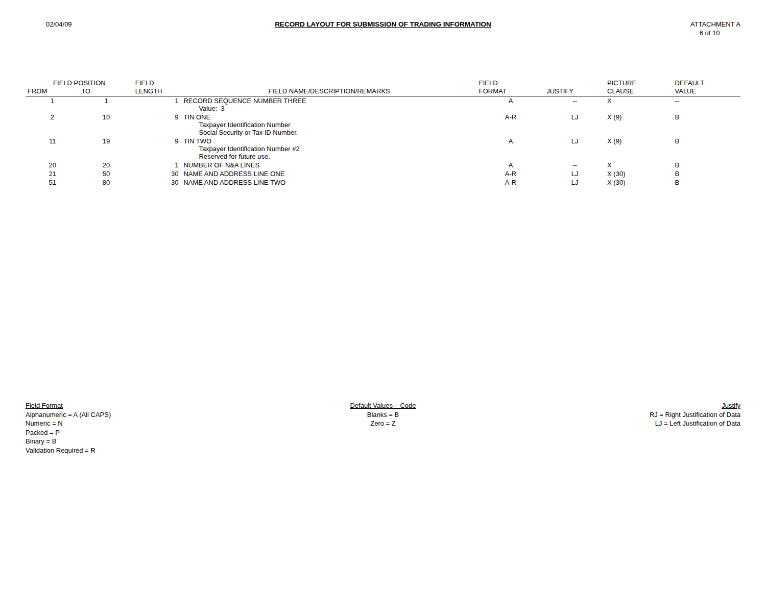02/04/09
RECORD LAYOUT FOR SUBMISSION OF TRADING INFORMATION
ATTACHMENT A 6 of 10
| FIELD POSITION | FIELD | FIELD | | PICTURE | DEFAULT |
| --- | --- | --- | --- | --- | --- |
| FROM | TO | LENGTH | FIELD NAME/DESCRIPTION/REMARKS | FORMAT | JUSTIFY | CLAUSE | VALUE |
| 1 | 1 | 1 | RECORD SEQUENCE NUMBER THREE Value: 3 | A | -- | X | -- |
| 2 | 10 | 9 | TIN ONE Taxpayer Identification Number Social Security or Tax ID Number. | A-R | LJ | X (9) | B |
| 11 | 19 | 9 | TIN TWO Taxpayer Identification Number #2 Reserved for future use. | A | LJ | X (9) | B |
| 20 | 20 | 1 | NUMBER OF N&A LINES | A | -- | X | B |
| 21 | 50 | 30 | NAME AND ADDRESS LINE ONE | A-R | LJ | X (30) | B |
| 51 | 80 | 30 | NAME AND ADDRESS LINE TWO | A-R | LJ | X (30) | B |
Field Format
Alphanumeric = A (All CAPS)
Numeric = N
Packed = P
Binary = B
Validation Required = R
Default Values – Code
Blanks = B
Zero = Z
Justify
RJ = Right Justification of Data
LJ = Left Justification of Data